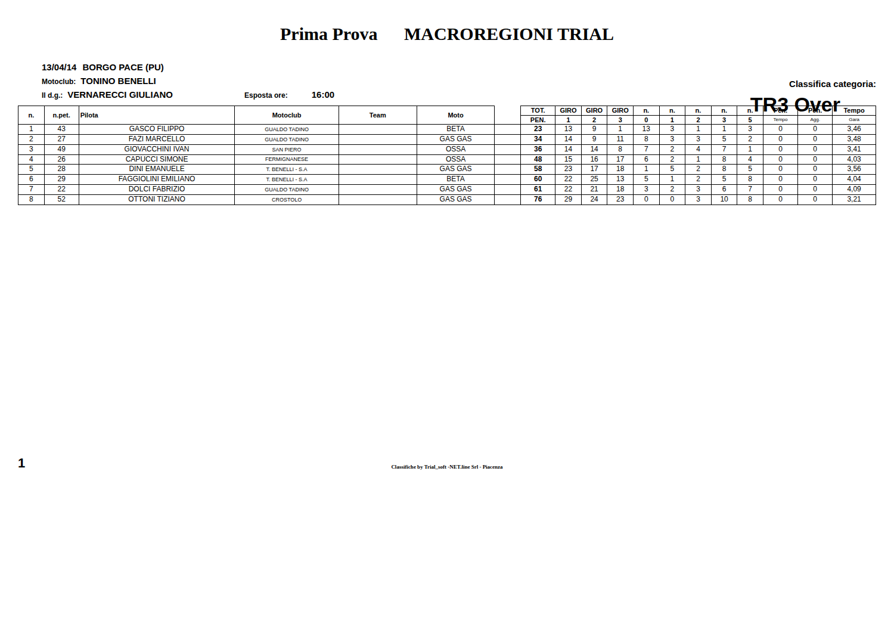Prima Prova MACROREGIONI TRIAL
13/04/14 BORGO PACE (PU)
Motoclub: TONINO BENELLI
Il d.g.: VERNARECCI GIULIANO Esposta ore: 16:00
Classifica categoria:
TR3 Over
| n. | n.pet. | Pilota | Motoclub | Team | Moto | | TOT. | GIRO | GIRO | GIRO | n. | n. | n. | n. | n. | Pen. | Pen. | Tempo |
| --- | --- | --- | --- | --- | --- | --- | --- | --- | --- | --- | --- | --- | --- | --- | --- | --- | --- | --- |
| PEN. | 1 | 2 | 3 | 0 | 1 | 2 | 3 | 5 | Tempo | Agg. | Gara |
| 1 | 43 | GASCO FILIPPO | GUALDO TADINO | | BETA | | 23 | 13 | 9 | 1 | 13 | 3 | 1 | 1 | 3 | 0 | 0 | 3,46 |
| 2 | 27 | FAZI MARCELLO | GUALDO TADINO | | GAS GAS | | 34 | 14 | 9 | 11 | 8 | 3 | 3 | 5 | 2 | 0 | 0 | 3,48 |
| 3 | 49 | GIOVACCHINI IVAN | SAN PIERO | | OSSA | | 36 | 14 | 14 | 8 | 7 | 2 | 4 | 7 | 1 | 0 | 0 | 3,41 |
| 4 | 26 | CAPUCCI SIMONE | FERMIGNANESE | | OSSA | | 48 | 15 | 16 | 17 | 6 | 2 | 1 | 8 | 4 | 0 | 0 | 4,03 |
| 5 | 28 | DINI EMANUELE | T. BENELLI - S.A | | GAS GAS | | 58 | 23 | 17 | 18 | 1 | 5 | 2 | 8 | 5 | 0 | 0 | 3,56 |
| 6 | 29 | FAGGIOLINI EMILIANO | T. BENELLI - S.A | | BETA | | 60 | 22 | 25 | 13 | 5 | 1 | 2 | 5 | 8 | 0 | 0 | 4,04 |
| 7 | 22 | DOLCI FABRIZIO | GUALDO TADINO | | GAS GAS | | 61 | 22 | 21 | 18 | 3 | 2 | 3 | 6 | 7 | 0 | 0 | 4,09 |
| 8 | 52 | OTTONI TIZIANO | CROSTOLO | | GAS GAS | | 76 | 29 | 24 | 23 | 0 | 0 | 3 | 10 | 8 | 0 | 0 | 3,21 |
1
Classifiche by Trial_soft -NET.line Srl - Piacenza